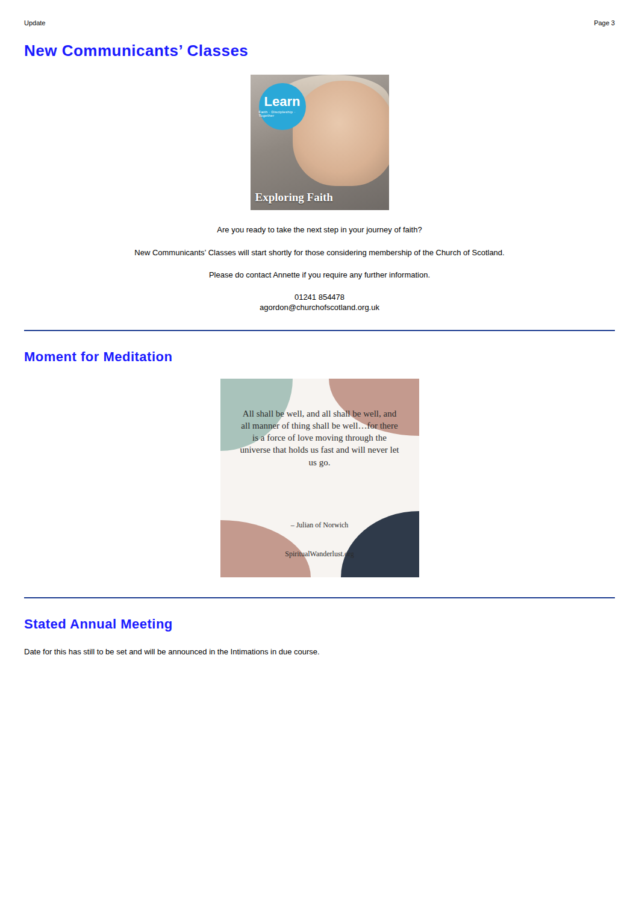Update Page 3
New Communicants’ Classes
LearnFaith · Discipleship · Together
Exploring Faith
Are you ready to take the next step in your journey of faith?
New Communicants’ Classes will start shortly for those considering membership of the Church of Scotland.
Please do contact Annette if you require any further information.
01241 854478
agordon@churchofscotland.org.uk
Moment for Meditation
All shall be well, and all shall be well, and all manner of thing shall be well…for there is a force of love moving through the universe that holds us fast and will never let us go.
– Julian of Norwich
SpiritualWanderlust.org
Stated Annual Meeting
Date for this has still to be set and will be announced in the Intimations in due course.